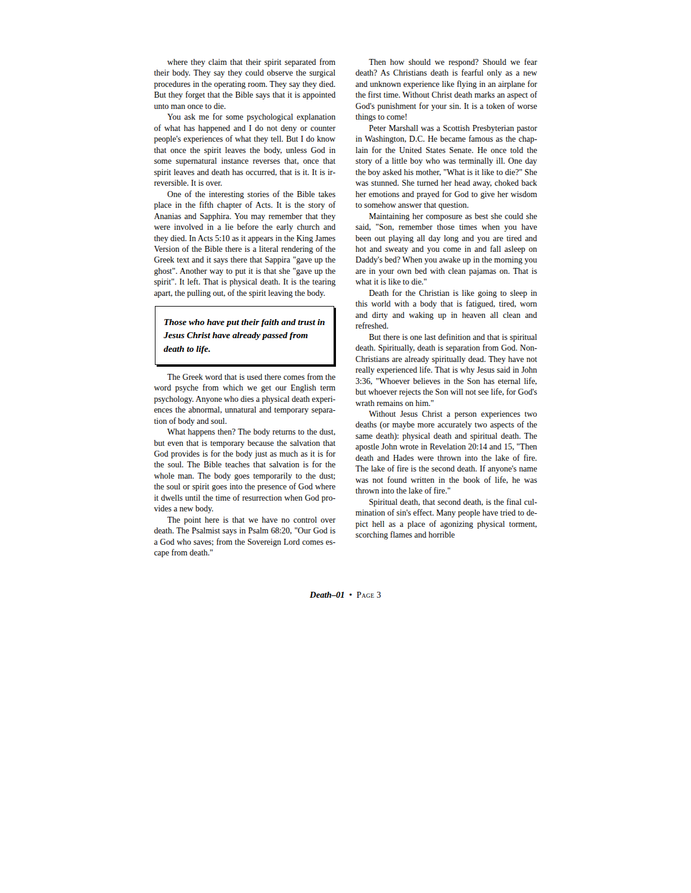where they claim that their spirit separated from their body. They say they could observe the surgical procedures in the operating room. They say they died. But they forget that the Bible says that it is appointed unto man once to die.
You ask me for some psychological explanation of what has happened and I do not deny or counter people's experiences of what they tell. But I do know that once the spirit leaves the body, unless God in some supernatural instance reverses that, once that spirit leaves and death has occurred, that is it. It is irreversible. It is over.
One of the interesting stories of the Bible takes place in the fifth chapter of Acts. It is the story of Ananias and Sapphira. You may remember that they were involved in a lie before the early church and they died. In Acts 5:10 as it appears in the King James Version of the Bible there is a literal rendering of the Greek text and it says there that Sappira "gave up the ghost". Another way to put it is that she "gave up the spirit". It left. That is physical death. It is the tearing apart, the pulling out, of the spirit leaving the body.
Those who have put their faith and trust in Jesus Christ have already passed from death to life.
The Greek word that is used there comes from the word psyche from which we get our English term psychology. Anyone who dies a physical death experiences the abnormal, unnatural and temporary separation of body and soul.
What happens then? The body returns to the dust, but even that is temporary because the salvation that God provides is for the body just as much as it is for the soul. The Bible teaches that salvation is for the whole man. The body goes temporarily to the dust; the soul or spirit goes into the presence of God where it dwells until the time of resurrection when God provides a new body.
The point here is that we have no control over death. The Psalmist says in Psalm 68:20, "Our God is a God who saves; from the Sovereign Lord comes escape from death."
Then how should we respond? Should we fear death? As Christians death is fearful only as a new and unknown experience like flying in an airplane for the first time. Without Christ death marks an aspect of God's punishment for your sin. It is a token of worse things to come!
Peter Marshall was a Scottish Presbyterian pastor in Washington, D.C. He became famous as the chaplain for the United States Senate. He once told the story of a little boy who was terminally ill. One day the boy asked his mother, "What is it like to die?" She was stunned. She turned her head away, choked back her emotions and prayed for God to give her wisdom to somehow answer that question.
Maintaining her composure as best she could she said, "Son, remember those times when you have been out playing all day long and you are tired and hot and sweaty and you come in and fall asleep on Daddy's bed? When you awake up in the morning you are in your own bed with clean pajamas on. That is what it is like to die."
Death for the Christian is like going to sleep in this world with a body that is fatigued, tired, worn and dirty and waking up in heaven all clean and refreshed.
But there is one last definition and that is spiritual death. Spiritually, death is separation from God. Non-Christians are already spiritually dead. They have not really experienced life. That is why Jesus said in John 3:36, "Whoever believes in the Son has eternal life, but whoever rejects the Son will not see life, for God's wrath remains on him."
Without Jesus Christ a person experiences two deaths (or maybe more accurately two aspects of the same death): physical death and spiritual death. The apostle John wrote in Revelation 20:14 and 15, "Then death and Hades were thrown into the lake of fire. The lake of fire is the second death. If anyone's name was not found written in the book of life, he was thrown into the lake of fire."
Spiritual death, that second death, is the final culmination of sin's effect. Many people have tried to depict hell as a place of agonizing physical torment, scorching flames and horrible
Death–01 • Page 3